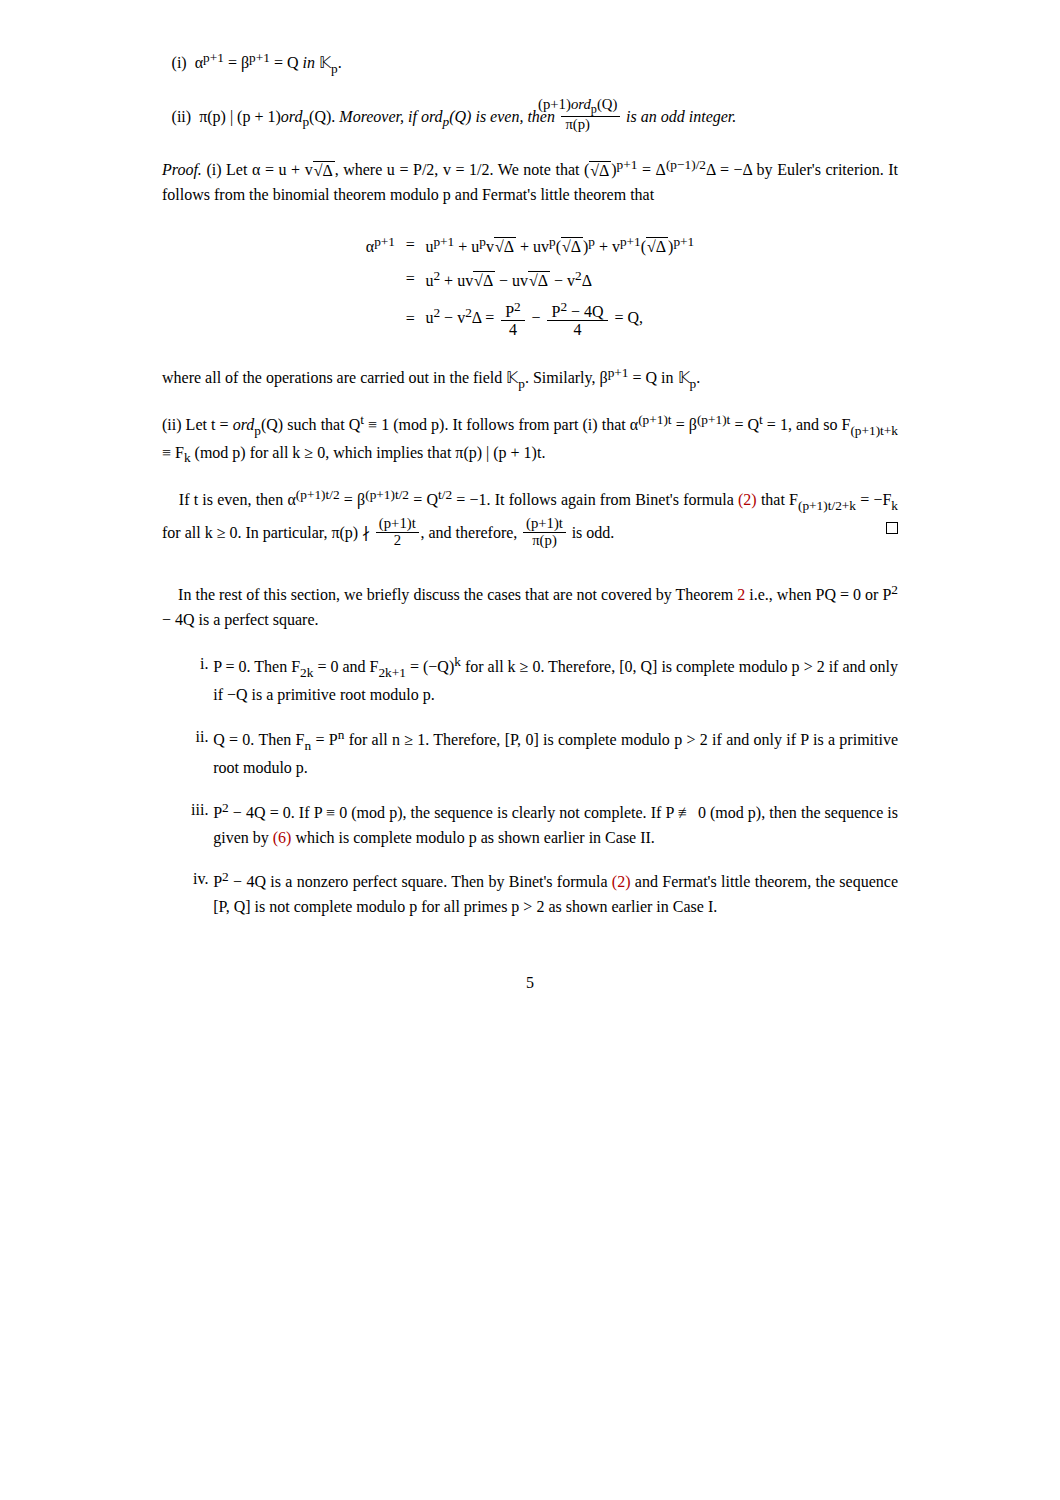(i) αp+1 = βp+1 = Q in 𝕂p.
(ii) π(p) | (p + 1)ordp(Q). Moreover, if ordp(Q) is even, then (p+1)ordp(Q) π(p) is an odd integer.
Proof. (i) Let α = u + v√Δ, where u = P/2, v = 1/2. We note that (√Δ)p+1 = Δ(p−1)/2Δ = −Δ by Euler's criterion. It follows from the binomial theorem modulo p and Fermat's little theorem that
| α p+1 | = | u p+1 + u p v √Δ + uv p ( √Δ ) p + v p+1 ( √Δ ) p+1 |
| | = | u 2 + uv √Δ − uv √Δ − v 2 Δ |
| | = | u 2 − v 2 Δ = P 2 4 − P 2 − 4Q 4 = Q, |
where all of the operations are carried out in the field 𝕂p. Similarly, βp+1 = Q in 𝕂p.
(ii) Let t = ordp(Q) such that Qt ≡ 1 (mod p). It follows from part (i) that α(p+1)t = β(p+1)t = Qt = 1, and so F(p+1)t+k ≡ Fk (mod p) for all k ≥ 0, which implies that π(p) | (p + 1)t.
If t is even, then α(p+1)t/2 = β(p+1)t/2 = Qt/2 = −1. It follows again from Binet's formula (2) that F(p+1)t/2+k = −Fk for all k ≥ 0. In particular, π(p) ∤ (p+1)t 2, and therefore, (p+1)t π(p) is odd.
In the rest of this section, we briefly discuss the cases that are not covered by Theorem 2 i.e., when PQ = 0 or P2 − 4Q is a perfect square.
P = 0. Then F2k = 0 and F2k+1 = (−Q)k for all k ≥ 0. Therefore, [0, Q] is complete modulo p > 2 if and only if −Q is a primitive root modulo p.
Q = 0. Then Fn = Pn for all n ≥ 1. Therefore, [P, 0] is complete modulo p > 2 if and only if P is a primitive root modulo p.
P2 − 4Q = 0. If P ≡ 0 (mod p), the sequence is clearly not complete. If P ≢ 0 (mod p), then the sequence is given by (6) which is complete modulo p as shown earlier in Case II.
P2 − 4Q is a nonzero perfect square. Then by Binet's formula (2) and Fermat's little theorem, the sequence [P, Q] is not complete modulo p for all primes p > 2 as shown earlier in Case I.
5